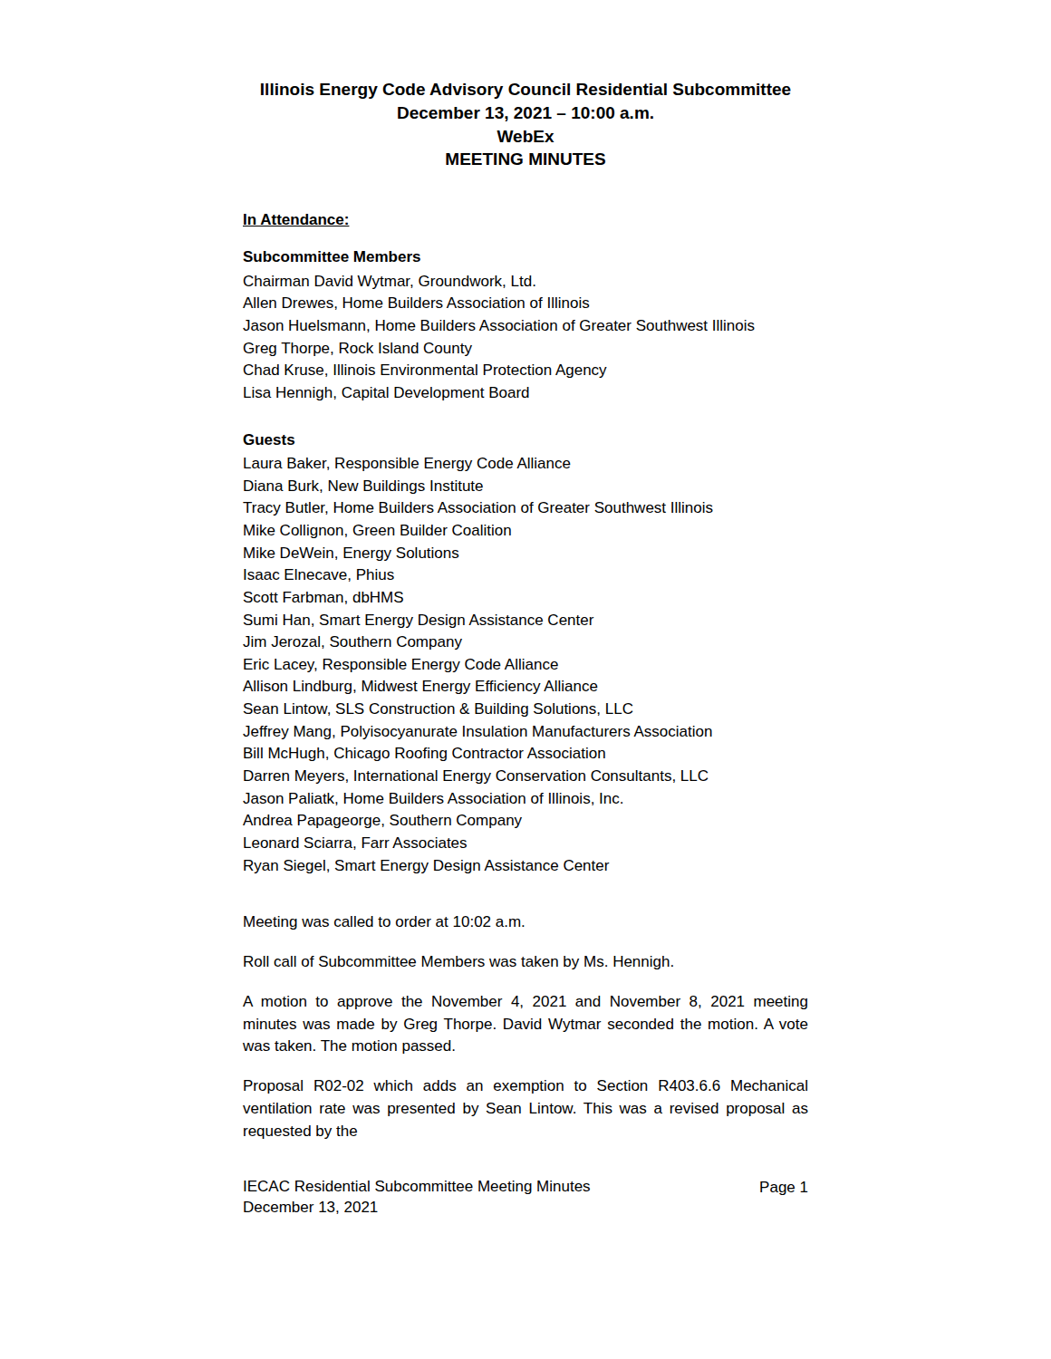Illinois Energy Code Advisory Council Residential Subcommittee
December 13, 2021 – 10:00 a.m.
WebEx
MEETING MINUTES
In Attendance:
Subcommittee Members
Chairman David Wytmar, Groundwork, Ltd.
Allen Drewes, Home Builders Association of Illinois
Jason Huelsmann, Home Builders Association of Greater Southwest Illinois
Greg Thorpe, Rock Island County
Chad Kruse, Illinois Environmental Protection Agency
Lisa Hennigh, Capital Development Board
Guests
Laura Baker, Responsible Energy Code Alliance
Diana Burk, New Buildings Institute
Tracy Butler, Home Builders Association of Greater Southwest Illinois
Mike Collignon, Green Builder Coalition
Mike DeWein, Energy Solutions
Isaac Elnecave, Phius
Scott Farbman, dbHMS
Sumi Han, Smart Energy Design Assistance Center
Jim Jerozal, Southern Company
Eric Lacey, Responsible Energy Code Alliance
Allison Lindburg, Midwest Energy Efficiency Alliance
Sean Lintow, SLS Construction & Building Solutions, LLC
Jeffrey Mang, Polyisocyanurate Insulation Manufacturers Association
Bill McHugh, Chicago Roofing Contractor Association
Darren Meyers, International Energy Conservation Consultants, LLC
Jason Paliatk, Home Builders Association of Illinois, Inc.
Andrea Papageorge, Southern Company
Leonard Sciarra, Farr Associates
Ryan Siegel, Smart Energy Design Assistance Center
Meeting was called to order at 10:02 a.m.
Roll call of Subcommittee Members was taken by Ms. Hennigh.
A motion to approve the November 4, 2021 and November 8, 2021 meeting minutes was made by Greg Thorpe. David Wytmar seconded the motion. A vote was taken. The motion passed.
Proposal R02-02 which adds an exemption to Section R403.6.6 Mechanical ventilation rate was presented by Sean Lintow. This was a revised proposal as requested by the
IECAC Residential Subcommittee Meeting Minutes
December 13, 2021
Page 1